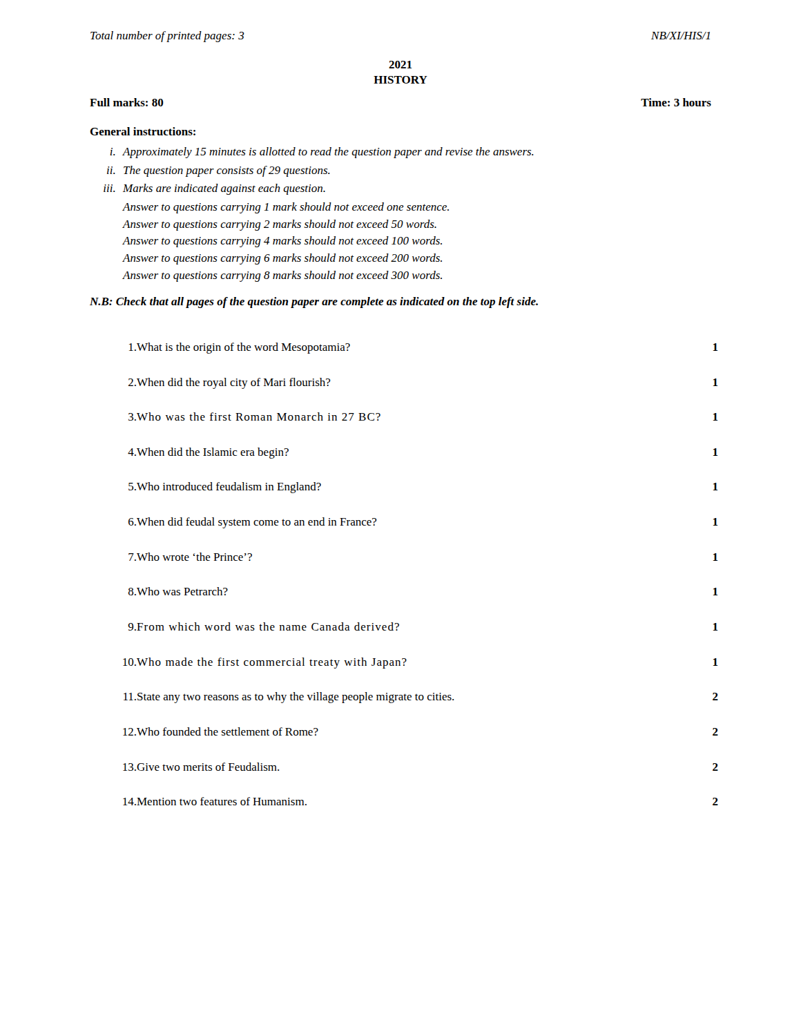Total number of printed pages: 3 NB/XI/HIS/1
2021
HISTORY
Full marks: 80 Time: 3 hours
General instructions:
Approximately 15 minutes is allotted to read the question paper and revise the answers.
The question paper consists of 29 questions.
Marks are indicated against each question.
Answer to questions carrying 1 mark should not exceed one sentence.
Answer to questions carrying 2 marks should not exceed 50 words.
Answer to questions carrying 4 marks should not exceed 100 words.
Answer to questions carrying 6 marks should not exceed 200 words.
Answer to questions carrying 8 marks should not exceed 300 words.
N.B: Check that all pages of the question paper are complete as indicated on the top left side.
| 1. | What is the origin of the word Mesopotamia? | 1 |
| 2. | When did the royal city of Mari flourish? | 1 |
| 3. | Who was the first Roman Monarch in 27 BC? | 1 |
| 4. | When did the Islamic era begin? | 1 |
| 5. | Who introduced feudalism in England? | 1 |
| 6. | When did feudal system come to an end in France? | 1 |
| 7. | Who wrote ‘the Prince’? | 1 |
| 8. | Who was Petrarch? | 1 |
| 9. | From which word was the name Canada derived? | 1 |
| 10. | Who made the first commercial treaty with Japan? | 1 |
| 11. | State any two reasons as to why the village people migrate to cities. | 2 |
| 12. | Who founded the settlement of Rome? | 2 |
| 13. | Give two merits of Feudalism. | 2 |
| 14. | Mention two features of Humanism. | 2 |